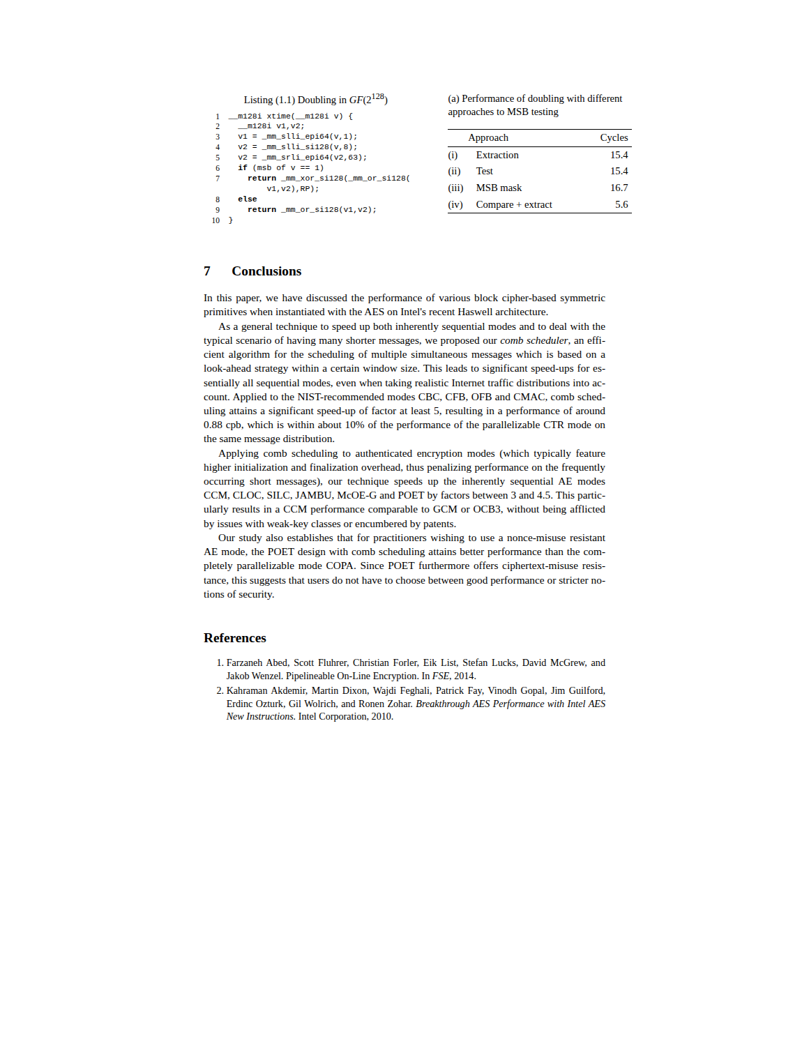Listing (1.1) Doubling in GF(2128)
| 1 | __m128i xtime(__m128i v) { |
| 2 | __m128i v1,v2; |
| 3 | v1 = _mm_slli_epi64(v,1); |
| 4 | v2 = _mm_slli_si128(v,8); |
| 5 | v2 = _mm_srli_epi64(v2,63); |
| 6 | if (msb of v == 1) |
| 7 | return _mm_xor_si128(_mm_or_si128( |
| | v1,v2),RP); |
| 8 | else |
| 9 | return _mm_or_si128(v1,v2); |
| 10 | } |
(a) Performance of doubling with different approaches to MSB testing
| Approach | Cycles |
| --- | --- |
| (i) | Extraction | 15.4 |
| (ii) | Test | 15.4 |
| (iii) | MSB mask | 16.7 |
| (iv) | Compare + extract | 5.6 |
7 Conclusions
In this paper, we have discussed the performance of various block cipher-based symmetric primitives when instantiated with the AES on Intel's recent Haswell architecture.
As a general technique to speed up both inherently sequential modes and to deal with the typical scenario of having many shorter messages, we proposed our comb scheduler, an efficient algorithm for the scheduling of multiple simultaneous messages which is based on a look-ahead strategy within a certain window size. This leads to significant speed-ups for essentially all sequential modes, even when taking realistic Internet traffic distributions into account. Applied to the NIST-recommended modes CBC, CFB, OFB and CMAC, comb scheduling attains a significant speed-up of factor at least 5, resulting in a performance of around 0.88 cpb, which is within about 10% of the performance of the parallelizable CTR mode on the same message distribution.
Applying comb scheduling to authenticated encryption modes (which typically feature higher initialization and finalization overhead, thus penalizing performance on the frequently occurring short messages), our technique speeds up the inherently sequential AE modes CCM, CLOC, SILC, JAMBU, McOE-G and POET by factors between 3 and 4.5. This particularly results in a CCM performance comparable to GCM or OCB3, without being afflicted by issues with weak-key classes or encumbered by patents.
Our study also establishes that for practitioners wishing to use a nonce-misuse resistant AE mode, the POET design with comb scheduling attains better performance than the completely parallelizable mode COPA. Since POET furthermore offers ciphertext-misuse resistance, this suggests that users do not have to choose between good performance or stricter notions of security.
References
Farzaneh Abed, Scott Fluhrer, Christian Forler, Eik List, Stefan Lucks, David McGrew, and Jakob Wenzel. Pipelineable On-Line Encryption. In FSE, 2014.
Kahraman Akdemir, Martin Dixon, Wajdi Feghali, Patrick Fay, Vinodh Gopal, Jim Guilford, Erdinc Ozturk, Gil Wolrich, and Ronen Zohar. Breakthrough AES Performance with Intel AES New Instructions. Intel Corporation, 2010.